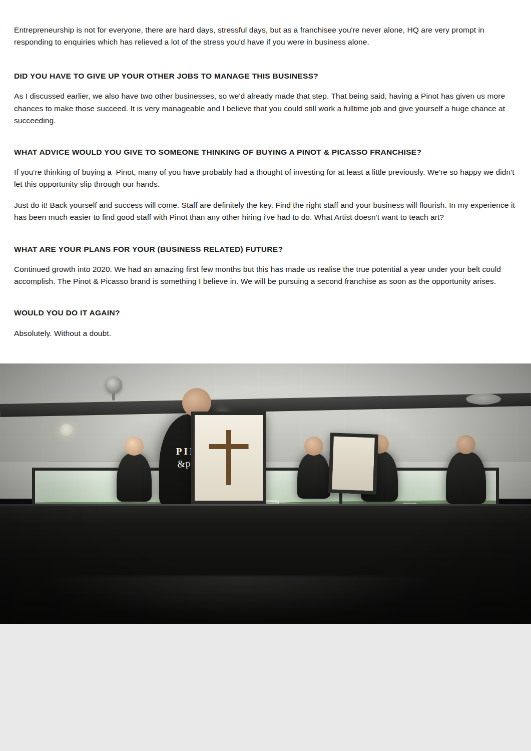Entrepreneurship is not for everyone, there are hard days, stressful days, but as a franchisee you're never alone, HQ are very prompt in responding to enquiries which has relieved a lot of the stress you'd have if you were in business alone.
Did you have to give up your other jobs to manage this business?
As I discussed earlier, we also have two other businesses, so we'd already made that step. That being said, having a Pinot has given us more chances to make those succeed. It is very manageable and I believe that you could still work a fulltime job and give yourself a huge chance at succeeding.
What advice would you give to someone thinking of buying a Pinot & Picasso franchise?
If you're thinking of buying a Pinot, many of you have probably had a thought of investing for at least a little previously. We're so happy we didn't let this opportunity slip through our hands.
Just do it! Back yourself and success will come. Staff are definitely the key. Find the right staff and your business will flourish. In my experience it has been much easier to find good staff with Pinot than any other hiring i've had to do. What Artist doesn't want to teach art?
What are your plans for your (business related) future?
Continued growth into 2020. We had an amazing first few months but this has made us realise the true potential a year under your belt could accomplish. The Pinot & Picasso brand is something I believe in. We will be pursuing a second franchise as soon as the opportunity arises.
Would you do it again?
Absolutely. Without a doubt.
PIN☉T &picasso